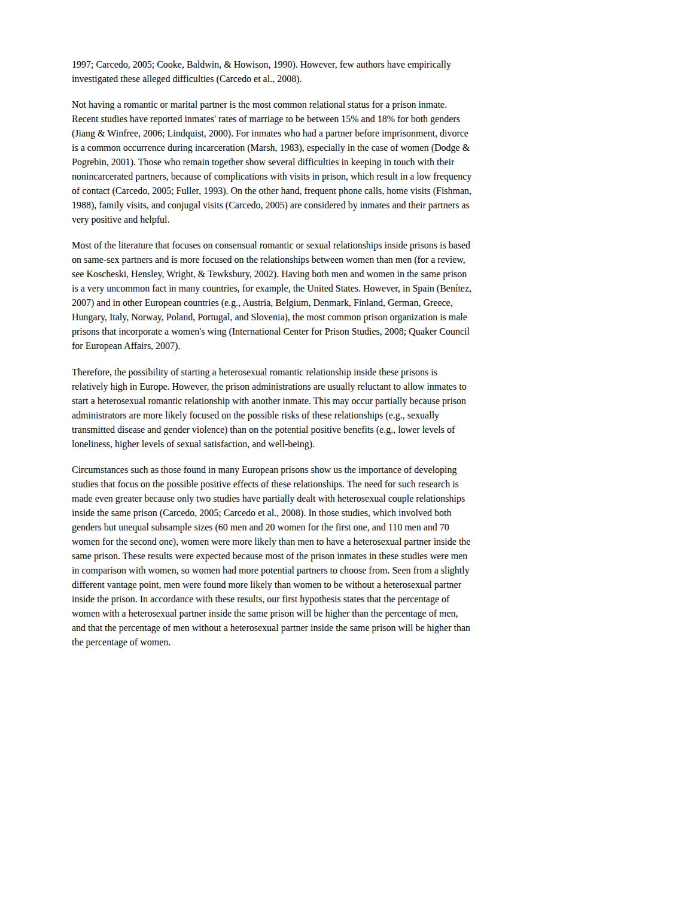1997; Carcedo, 2005; Cooke, Baldwin, & Howison, 1990). However, few authors have empirically investigated these alleged difficulties (Carcedo et al., 2008).
Not having a romantic or marital partner is the most common relational status for a prison inmate. Recent studies have reported inmates' rates of marriage to be between 15% and 18% for both genders (Jiang & Winfree, 2006; Lindquist, 2000). For inmates who had a partner before imprisonment, divorce is a common occurrence during incarceration (Marsh, 1983), especially in the case of women (Dodge & Pogrebin, 2001). Those who remain together show several difficulties in keeping in touch with their nonincarcerated partners, because of complications with visits in prison, which result in a low frequency of contact (Carcedo, 2005; Fuller, 1993). On the other hand, frequent phone calls, home visits (Fishman, 1988), family visits, and conjugal visits (Carcedo, 2005) are considered by inmates and their partners as very positive and helpful.
Most of the literature that focuses on consensual romantic or sexual relationships inside prisons is based on same-sex partners and is more focused on the relationships between women than men (for a review, see Koscheski, Hensley, Wright, & Tewksbury, 2002). Having both men and women in the same prison is a very uncommon fact in many countries, for example, the United States. However, in Spain (Benítez, 2007) and in other European countries (e.g., Austria, Belgium, Denmark, Finland, German, Greece, Hungary, Italy, Norway, Poland, Portugal, and Slovenia), the most common prison organization is male prisons that incorporate a women's wing (International Center for Prison Studies, 2008; Quaker Council for European Affairs, 2007).
Therefore, the possibility of starting a heterosexual romantic relationship inside these prisons is relatively high in Europe. However, the prison administrations are usually reluctant to allow inmates to start a heterosexual romantic relationship with another inmate. This may occur partially because prison administrators are more likely focused on the possible risks of these relationships (e.g., sexually transmitted disease and gender violence) than on the potential positive benefits (e.g., lower levels of loneliness, higher levels of sexual satisfaction, and well-being).
Circumstances such as those found in many European prisons show us the importance of developing studies that focus on the possible positive effects of these relationships. The need for such research is made even greater because only two studies have partially dealt with heterosexual couple relationships inside the same prison (Carcedo, 2005; Carcedo et al., 2008). In those studies, which involved both genders but unequal subsample sizes (60 men and 20 women for the first one, and 110 men and 70 women for the second one), women were more likely than men to have a heterosexual partner inside the same prison. These results were expected because most of the prison inmates in these studies were men in comparison with women, so women had more potential partners to choose from. Seen from a slightly different vantage point, men were found more likely than women to be without a heterosexual partner inside the prison. In accordance with these results, our first hypothesis states that the percentage of women with a heterosexual partner inside the same prison will be higher than the percentage of men, and that the percentage of men without a heterosexual partner inside the same prison will be higher than the percentage of women.